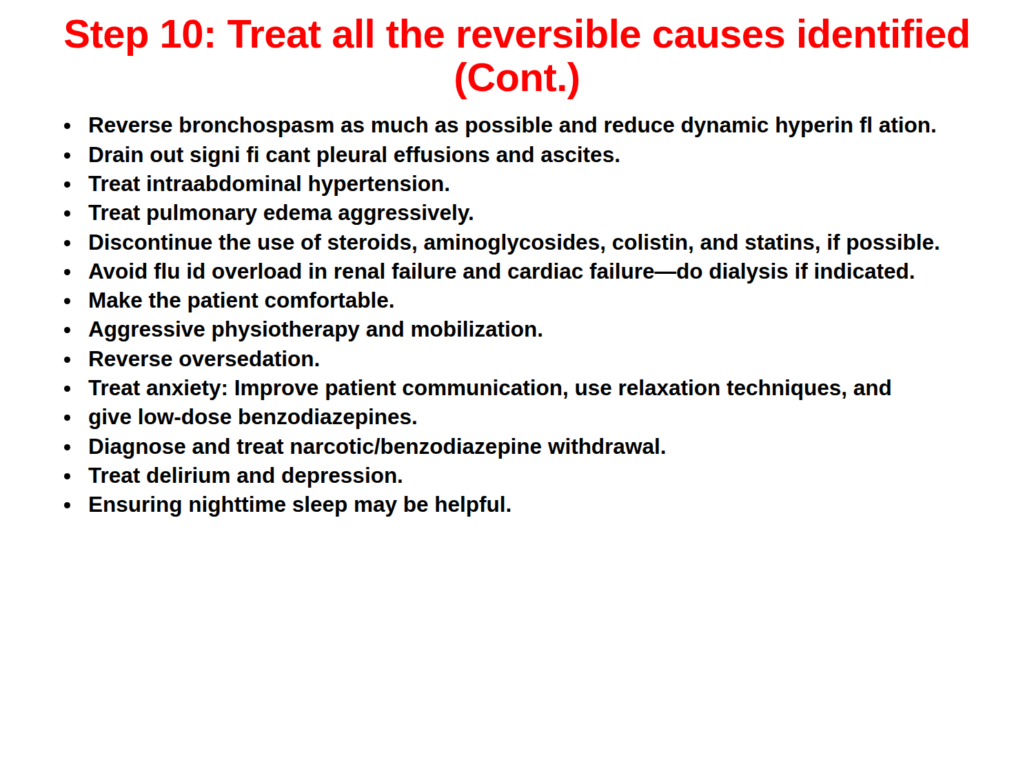Step 10: Treat all the reversible causes identified (Cont.)
Reverse bronchospasm as much as possible and reduce dynamic hyperin fl ation.
Drain out signi fi cant pleural effusions and ascites.
Treat intraabdominal hypertension.
Treat pulmonary edema aggressively.
Discontinue the use of steroids, aminoglycosides, colistin, and statins, if possible.
Avoid flu id overload in renal failure and cardiac failure—do dialysis if indicated.
Make the patient comfortable.
Aggressive physiotherapy and mobilization.
Reverse oversedation.
Treat anxiety: Improve patient communication, use relaxation techniques, and
give low-dose benzodiazepines.
Diagnose and treat narcotic/benzodiazepine withdrawal.
Treat delirium and depression.
Ensuring nighttime sleep may be helpful.